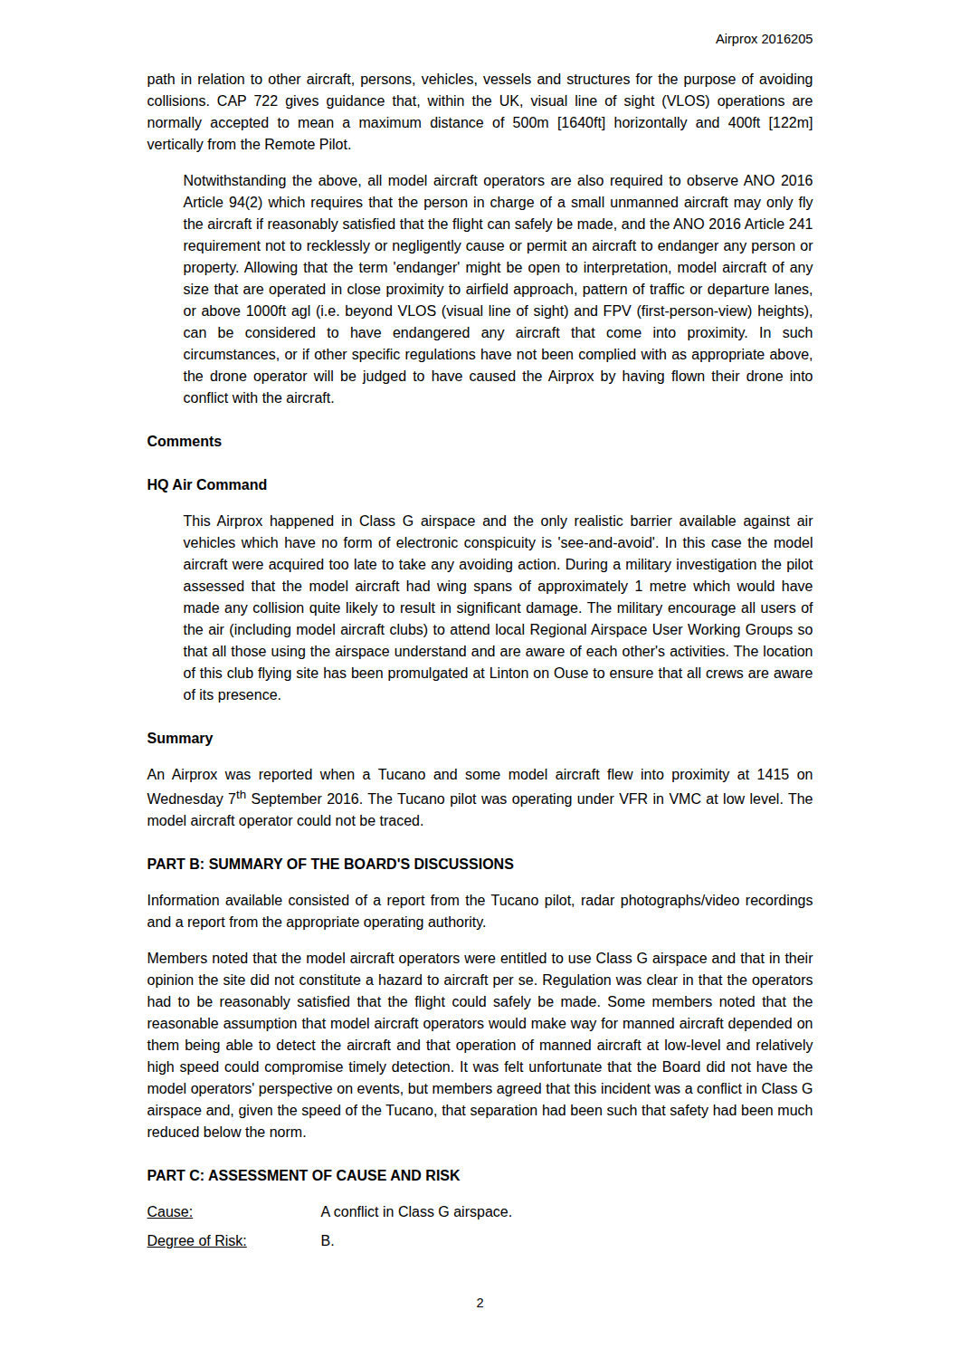Airprox 2016205
path in relation to other aircraft, persons, vehicles, vessels and structures for the purpose of avoiding collisions. CAP 722 gives guidance that, within the UK, visual line of sight (VLOS) operations are normally accepted to mean a maximum distance of 500m [1640ft] horizontally and 400ft [122m] vertically from the Remote Pilot.
Notwithstanding the above, all model aircraft operators are also required to observe ANO 2016 Article 94(2) which requires that the person in charge of a small unmanned aircraft may only fly the aircraft if reasonably satisfied that the flight can safely be made, and the ANO 2016 Article 241 requirement not to recklessly or negligently cause or permit an aircraft to endanger any person or property. Allowing that the term 'endanger' might be open to interpretation, model aircraft of any size that are operated in close proximity to airfield approach, pattern of traffic or departure lanes, or above 1000ft agl (i.e. beyond VLOS (visual line of sight) and FPV (first-person-view) heights), can be considered to have endangered any aircraft that come into proximity. In such circumstances, or if other specific regulations have not been complied with as appropriate above, the drone operator will be judged to have caused the Airprox by having flown their drone into conflict with the aircraft.
Comments
HQ Air Command
This Airprox happened in Class G airspace and the only realistic barrier available against air vehicles which have no form of electronic conspicuity is 'see-and-avoid'. In this case the model aircraft were acquired too late to take any avoiding action. During a military investigation the pilot assessed that the model aircraft had wing spans of approximately 1 metre which would have made any collision quite likely to result in significant damage. The military encourage all users of the air (including model aircraft clubs) to attend local Regional Airspace User Working Groups so that all those using the airspace understand and are aware of each other's activities. The location of this club flying site has been promulgated at Linton on Ouse to ensure that all crews are aware of its presence.
Summary
An Airprox was reported when a Tucano and some model aircraft flew into proximity at 1415 on Wednesday 7th September 2016. The Tucano pilot was operating under VFR in VMC at low level. The model aircraft operator could not be traced.
PART B: SUMMARY OF THE BOARD'S DISCUSSIONS
Information available consisted of a report from the Tucano pilot, radar photographs/video recordings and a report from the appropriate operating authority.
Members noted that the model aircraft operators were entitled to use Class G airspace and that in their opinion the site did not constitute a hazard to aircraft per se. Regulation was clear in that the operators had to be reasonably satisfied that the flight could safely be made. Some members noted that the reasonable assumption that model aircraft operators would make way for manned aircraft depended on them being able to detect the aircraft and that operation of manned aircraft at low-level and relatively high speed could compromise timely detection. It was felt unfortunate that the Board did not have the model operators' perspective on events, but members agreed that this incident was a conflict in Class G airspace and, given the speed of the Tucano, that separation had been such that safety had been much reduced below the norm.
PART C: ASSESSMENT OF CAUSE AND RISK
| Cause: | A conflict in Class G airspace. |
| Degree of Risk: | B. |
2